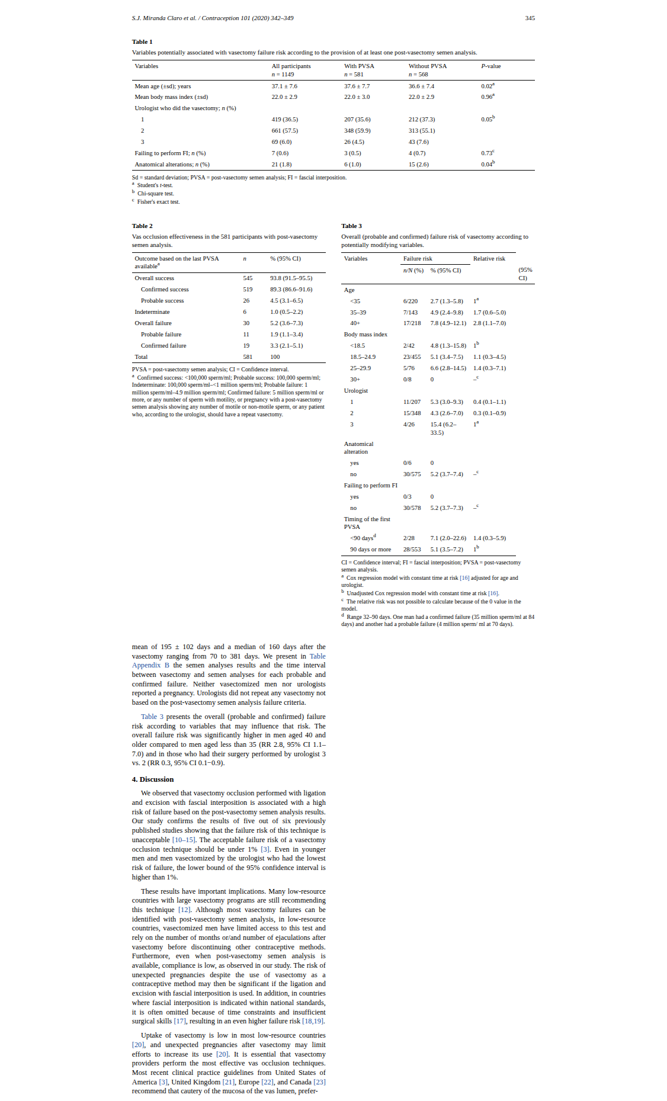S.J. Miranda Claro et al. / Contraception 101 (2020) 342–349
345
Table 1
Variables potentially associated with vasectomy failure risk according to the provision of at least one post-vasectomy semen analysis.
| Variables | All participants n = 1149 | With PVSA n = 581 | Without PVSA n = 568 | P -value |
| --- | --- | --- | --- | --- |
| Mean age (±sd); years | 37.1 ± 7.6 | 37.6 ± 7.7 | 36.6 ± 7.4 | 0.02 a |
| Mean body mass index (±sd) | 22.0 ± 2.9 | 22.0 ± 3.0 | 22.0 ± 2.9 | 0.96 a |
| Urologist who did the vasectomy; n (%) | | | | |
| 1 | 419 (36.5) | 207 (35.6) | 212 (37.3) | 0.05 b |
| 2 | 661 (57.5) | 348 (59.9) | 313 (55.1) | |
| 3 | 69 (6.0) | 26 (4.5) | 43 (7.6) | |
| Failing to perform FI; n (%) | 7 (0.6) | 3 (0.5) | 4 (0.7) | 0.73 c |
| Anatomical alterations; n (%) | 21 (1.8) | 6 (1.0) | 15 (2.6) | 0.04 b |
Sd = standard deviation; PVSA = post-vasectomy semen analysis; FI = fascial interposition.
a Student's t-test.
b Chi-square test.
c Fisher's exact test.
Table 2
Vas occlusion effectiveness in the 581 participants with post-vasectomy semen analysis.
| Outcome based on the last PVSA available a | n | % (95% CI) |
| --- | --- | --- |
| Overall success | 545 | 93.8 (91.5–95.5) |
| Confirmed success | 519 | 89.3 (86.6–91.6) |
| Probable success | 26 | 4.5 (3.1–6.5) |
| Indeterminate | 6 | 1.0 (0.5–2.2) |
| Overall failure | 30 | 5.2 (3.6–7.3) |
| Probable failure | 11 | 1.9 (1.1–3.4) |
| Confirmed failure | 19 | 3.3 (2.1–5.1) |
| Total | 581 | 100 |
PVSA = post-vasectomy semen analysis; CI = Confidence interval.
a Confirmed success: <100,000 sperm/ml; Probable success: 100,000 sperm/ml; Indeterminate: 100,000 sperm/ml–<1 million sperm/ml; Probable failure: 1 million sperm/ml–4.9 million sperm/ml; Confirmed failure: 5 million sperm/ml or more, or any number of sperm with motility, or pregnancy with a post-vasectomy semen analysis showing any number of motile or non-motile sperm, or any patient who, according to the urologist, should have a repeat vasectomy.
Table 3
Overall (probable and confirmed) failure risk of vasectomy according to potentially modifying variables.
| Variables | Failure risk | Relative risk |
| --- | --- | --- |
| n/N (%) | % (95% CI) | (95% CI) |
| Age | | | |
| <35 | 6/220 | 2.7 (1.3–5.8) | 1 a |
| 35–39 | 7/143 | 4.9 (2.4–9.8) | 1.7 (0.6–5.0) |
| 40+ | 17/218 | 7.8 (4.9–12.1) | 2.8 (1.1–7.0) |
| Body mass index | | | |
| <18.5 | 2/42 | 4.8 (1.3–15.8) | 1 b |
| 18.5–24.9 | 23/455 | 5.1 (3.4–7.5) | 1.1 (0.3–4.5) |
| 25–29.9 | 5/76 | 6.6 (2.8–14.5) | 1.4 (0.3–7.1) |
| 30+ | 0/8 | 0 | – c |
| Urologist | | | |
| 1 | 11/207 | 5.3 (3.0–9.3) | 0.4 (0.1–1.1) |
| 2 | 15/348 | 4.3 (2.6–7.0) | 0.3 (0.1–0.9) |
| 3 | 4/26 | 15.4 (6.2–33.5) | 1 a |
| Anatomical alteration | | | |
| yes | 0/6 | 0 | |
| no | 30/575 | 5.2 (3.7–7.4) | – c |
| Failing to perform FI | | | |
| yes | 0/3 | 0 | |
| no | 30/578 | 5.2 (3.7–7.3) | – c |
| Timing of the first PVSA | | | |
| <90 days d | 2/28 | 7.1 (2.0–22.6) | 1.4 (0.3–5.9) |
| 90 days or more | 28/553 | 5.1 (3.5–7.2) | 1 b |
CI = Confidence interval; FI = fascial interposition; PVSA = post-vasectomy semen analysis.
a Cox regression model with constant time at risk [16] adjusted for age and urologist.
b Unadjusted Cox regression model with constant time at risk [16].
c The relative risk was not possible to calculate because of the 0 value in the model.
d Range 32–90 days. One man had a confirmed failure (35 million sperm/ml at 84 days) and another had a probable failure (4 million sperm/ ml at 70 days).
mean of 195 ± 102 days and a median of 160 days after the vasectomy ranging from 70 to 381 days. We present in Table Appendix B the semen analyses results and the time interval between vasectomy and semen analyses for each probable and confirmed failure. Neither vasectomized men nor urologists reported a pregnancy. Urologists did not repeat any vasectomy not based on the post-vasectomy semen analysis failure criteria.
Table 3 presents the overall (probable and confirmed) failure risk according to variables that may influence that risk. The overall failure risk was significantly higher in men aged 40 and older compared to men aged less than 35 (RR 2.8, 95% CI 1.1–7.0) and in those who had their surgery performed by urologist 3 vs. 2 (RR 0.3, 95% CI 0.1−0.9).
4. Discussion
We observed that vasectomy occlusion performed with ligation and excision with fascial interposition is associated with a high risk of failure based on the post-vasectomy semen analysis results. Our study confirms the results of five out of six previously published studies showing that the failure risk of this technique is unacceptable [10–15]. The acceptable failure risk of a vasectomy occlusion technique should be under 1% [3]. Even in younger men and men vasectomized by the urologist who had the lowest risk of failure, the lower bound of the 95% confidence interval is higher than 1%.
These results have important implications. Many low-resource countries with large vasectomy programs are still recommending this technique [12]. Although most vasectomy failures can be identified with post-vasectomy semen analysis, in low-resource countries, vasectomized men have limited access to this test and rely on the number of months or/and number of ejaculations after vasectomy before discontinuing other contraceptive methods. Furthermore, even when post-vasectomy semen analysis is available, compliance is low, as observed in our study. The risk of unexpected pregnancies despite the use of vasectomy as a contraceptive method may then be significant if the ligation and excision with fascial interposition is used. In addition, in countries where fascial interposition is indicated within national standards, it is often omitted because of time constraints and insufficient surgical skills [17], resulting in an even higher failure risk [18,19].
Uptake of vasectomy is low in most low-resource countries [20], and unexpected pregnancies after vasectomy may limit efforts to increase its use [20]. It is essential that vasectomy providers perform the most effective vas occlusion techniques. Most recent clinical practice guidelines from United States of America [3], United Kingdom [21], Europe [22], and Canada [23] recommend that cautery of the mucosa of the vas lumen, prefer-